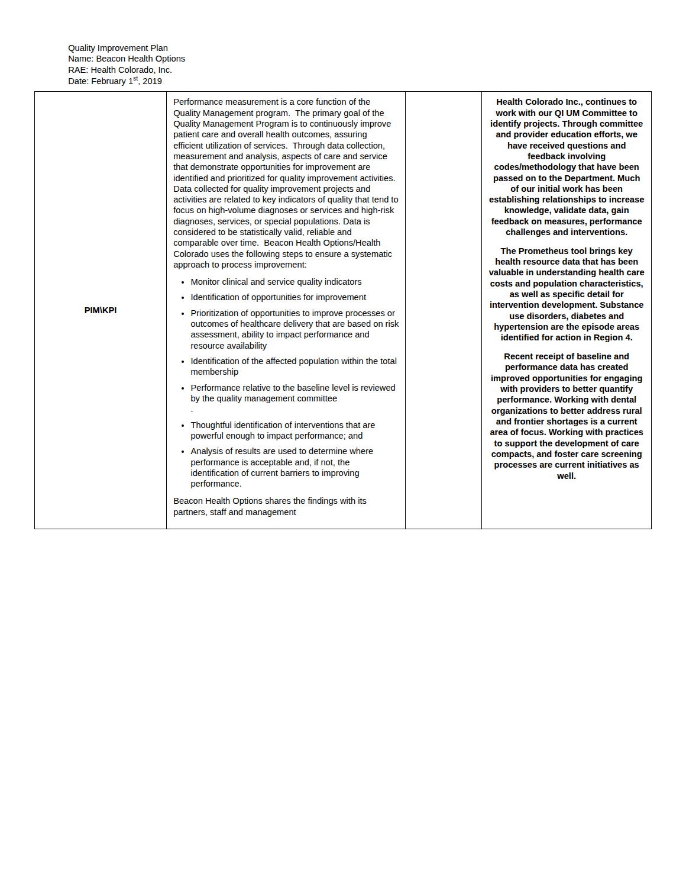Quality Improvement Plan
Name: Beacon Health Options
RAE: Health Colorado, Inc.
Date: February 1st, 2019
| PIM\KPI | Performance measurement is a core function of the Quality Management program. The primary goal of the Quality Management Program is to continuously improve patient care and overall health outcomes, assuring efficient utilization of services. Through data collection, measurement and analysis, aspects of care and service that demonstrate opportunities for improvement are identified and prioritized for quality improvement activities. Data collected for quality improvement projects and activities are related to key indicators of quality that tend to focus on high-volume diagnoses or services and high-risk diagnoses, services, or special populations. Data is considered to be statistically valid, reliable and comparable over time. Beacon Health Options/Health Colorado uses the following steps to ensure a systematic approach to process improvement: Monitor clinical and service quality indicators Identification of opportunities for improvement Prioritization of opportunities to improve processes or outcomes of healthcare delivery that are based on risk assessment, ability to impact performance and resource availability Identification of the affected population within the total membership Performance relative to the baseline level is reviewed by the quality management committee . Thoughtful identification of interventions that are powerful enough to impact performance; and Analysis of results are used to determine where performance is acceptable and, if not, the identification of current barriers to improving performance. Beacon Health Options shares the findings with its partners, staff and management | | Health Colorado Inc., continues to work with our QI UM Committee to identify projects. Through committee and provider education efforts, we have received questions and feedback involving codes/methodology that have been passed on to the Department. Much of our initial work has been establishing relationships to increase knowledge, validate data, gain feedback on measures, performance challenges and interventions. The Prometheus tool brings key health resource data that has been valuable in understanding health care costs and population characteristics, as well as specific detail for intervention development. Substance use disorders, diabetes and hypertension are the episode areas identified for action in Region 4. Recent receipt of baseline and performance data has created improved opportunities for engaging with providers to better quantify performance. Working with dental organizations to better address rural and frontier shortages is a current area of focus. Working with practices to support the development of care compacts, and foster care screening processes are current initiatives as well. |